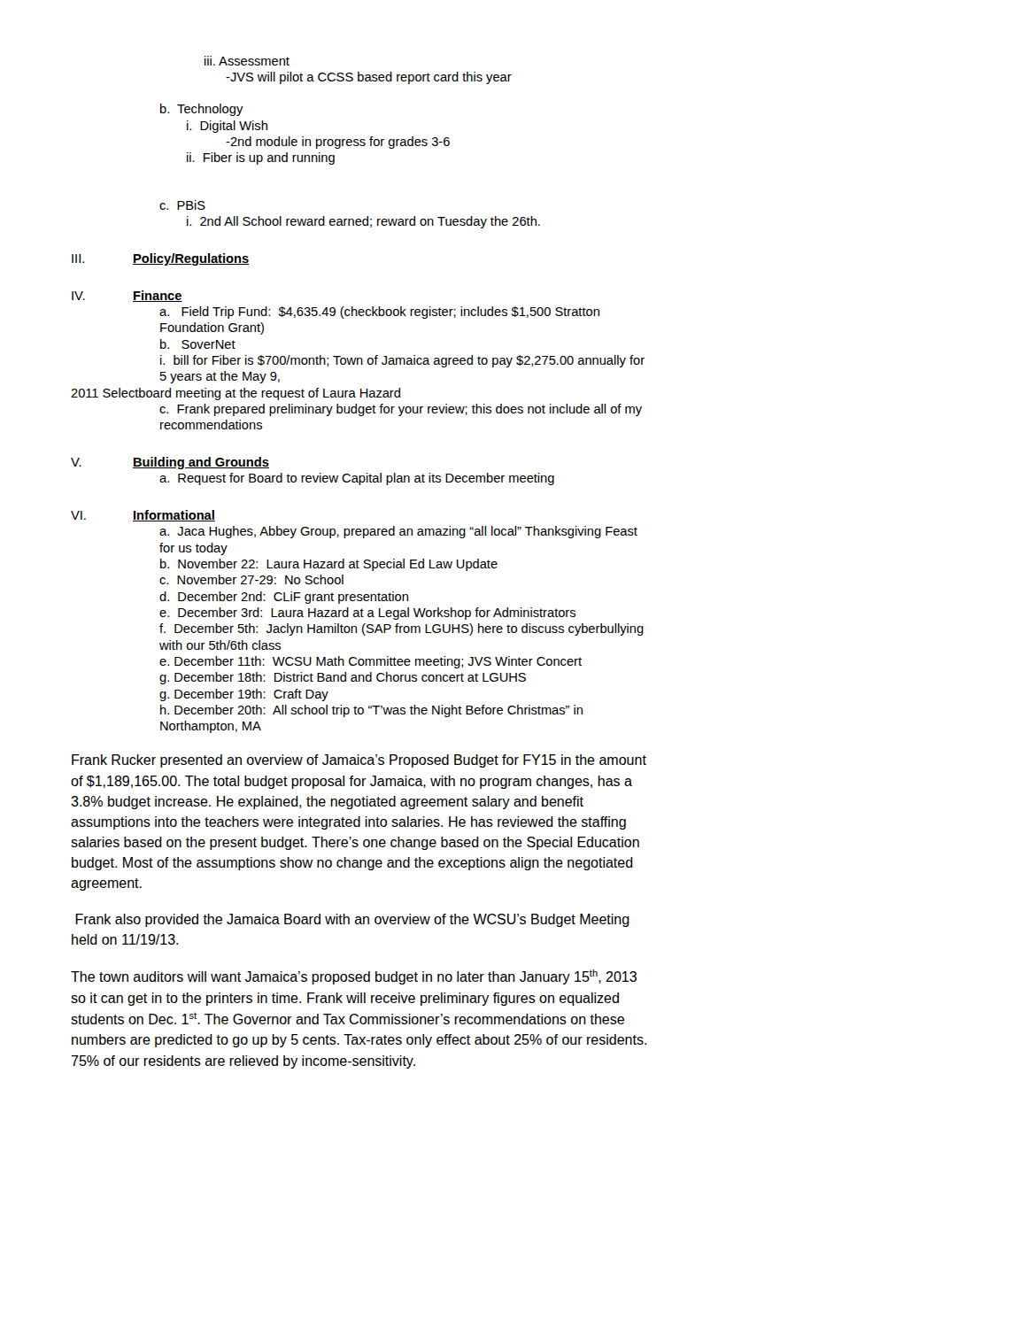iii. Assessment
-JVS will pilot a CCSS based report card this year
b. Technology
i. Digital Wish
-2nd module in progress for grades 3-6
ii. Fiber is up and running
c. PBiS
i. 2nd All School reward earned; reward on Tuesday the 26th.
III.
Policy/Regulations
IV.
Finance
a. Field Trip Fund: $4,635.49 (checkbook register; includes $1,500 Stratton Foundation Grant)
b. SoverNet
i. bill for Fiber is $700/month; Town of Jamaica agreed to pay $2,275.00 annually for 5 years at the May 9,
2011 Selectboard meeting at the request of Laura Hazard
c. Frank prepared preliminary budget for your review; this does not include all of my recommendations
V.
Building and Grounds
a. Request for Board to review Capital plan at its December meeting
VI.
Informational
a. Jaca Hughes, Abbey Group, prepared an amazing “all local” Thanksgiving Feast for us today
b. November 22: Laura Hazard at Special Ed Law Update
c. November 27-29: No School
d. December 2nd: CLiF grant presentation
e. December 3rd: Laura Hazard at a Legal Workshop for Administrators
f. December 5th: Jaclyn Hamilton (SAP from LGUHS) here to discuss cyberbullying with our 5th/6th class
e. December 11th: WCSU Math Committee meeting; JVS Winter Concert
g. December 18th: District Band and Chorus concert at LGUHS
g. December 19th: Craft Day
h. December 20th: All school trip to “T’was the Night Before Christmas” in Northampton, MA
Frank Rucker presented an overview of Jamaica’s Proposed Budget for FY15 in the amount of $1,189,165.00. The total budget proposal for Jamaica, with no program changes, has a 3.8% budget increase. He explained, the negotiated agreement salary and benefit assumptions into the teachers were integrated into salaries. He has reviewed the staffing salaries based on the present budget. There’s one change based on the Special Education budget. Most of the assumptions show no change and the exceptions align the negotiated agreement.
Frank also provided the Jamaica Board with an overview of the WCSU’s Budget Meeting held on 11/19/13.
The town auditors will want Jamaica’s proposed budget in no later than January 15th, 2013 so it can get in to the printers in time. Frank will receive preliminary figures on equalized students on Dec. 1st. The Governor and Tax Commissioner’s recommendations on these numbers are predicted to go up by 5 cents. Tax-rates only effect about 25% of our residents. 75% of our residents are relieved by income-sensitivity.